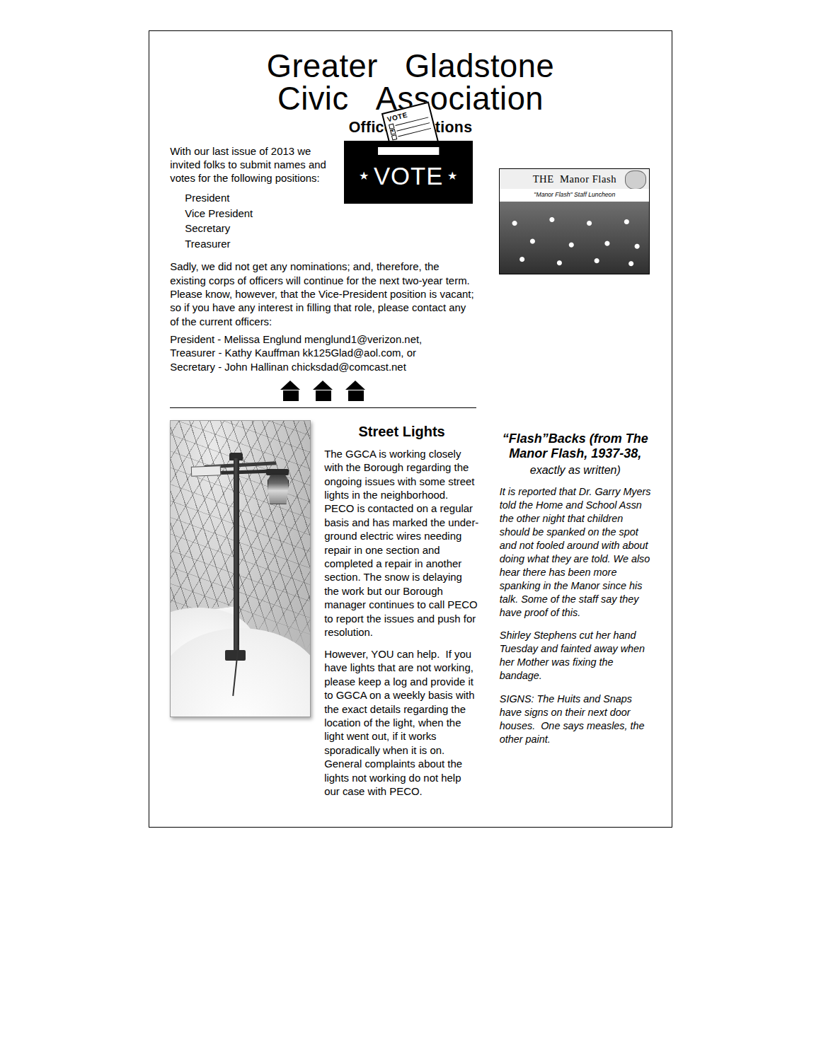Greater Gladstone
Civic Association
Officer Elections
VOTE
★VOTE★
With our last issue of 2013 we invited folks to submit names and votes for the following positions:
President
Vice President
Secretary
Treasurer
Sadly, we did not get any nominations; and, therefore, the existing corps of officers will continue for the next two-year term. Please know, however, that the Vice-President position is vacant; so if you have any interest in filling that role, please contact any of the current officers:
President - Melissa Englund menglund1@verizon.net,
Treasurer - Kathy Kauffman kk125Glad@aol.com, or
Secretary - John Hallinan chicksdad@comcast.net
THE Manor Flash
"Manor Flash" Staff Luncheon
Street Lights
The GGCA is working closely with the Borough regarding the ongoing issues with some street lights in the neighborhood. PECO is contacted on a regular basis and has marked the under-ground electric wires needing repair in one section and completed a repair in another section. The snow is delaying the work but our Borough manager continues to call PECO to report the issues and push for resolution.
However, YOU can help. If you have lights that are not working, please keep a log and provide it to GGCA on a weekly basis with the exact details regarding the location of the light, when the light went out, if it works sporadically when it is on. General complaints about the lights not working do not help our case with PECO.
“Flash”Backs (from The Manor Flash, 1937-38, exactly as written)
It is reported that Dr. Garry Myers told the Home and School Assn the other night that children should be spanked on the spot and not fooled around with about doing what they are told. We also hear there has been more spanking in the Manor since his talk. Some of the staff say they have proof of this.
Shirley Stephens cut her hand Tuesday and fainted away when her Mother was fixing the bandage.
SIGNS: The Huits and Snaps have signs on their next door houses. One says measles, the other paint.